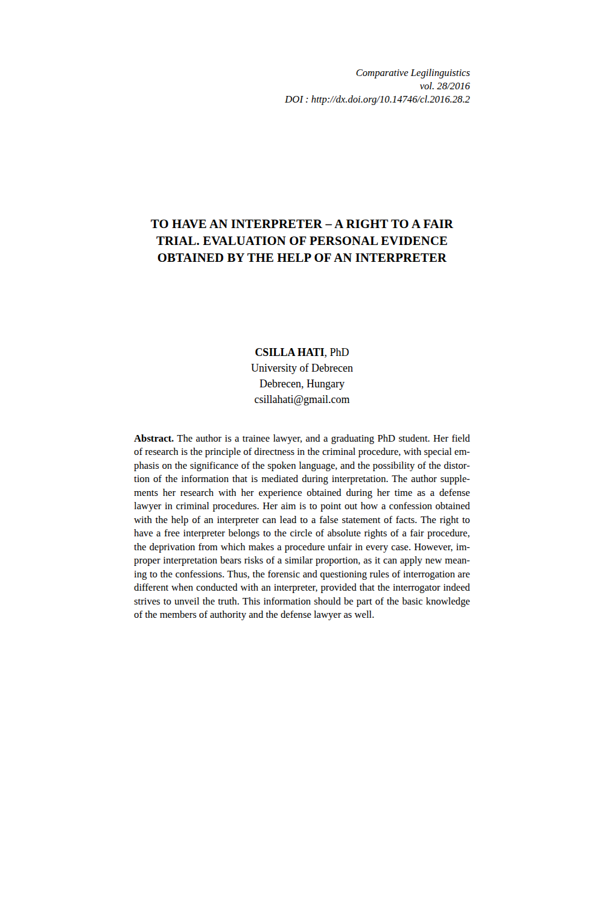Comparative Legilinguistics vol. 28/2016 DOI : http://dx.doi.org/10.14746/cl.2016.28.2
TO HAVE AN INTERPRETER – A RIGHT TO A FAIR TRIAL. EVALUATION OF PERSONAL EVIDENCE OBTAINED BY THE HELP OF AN INTERPRETER
CSILLA HATI, PhD
University of Debrecen
Debrecen, Hungary
csillahati@gmail.com
Abstract. The author is a trainee lawyer, and a graduating PhD student. Her field of research is the principle of directness in the criminal procedure, with special emphasis on the significance of the spoken language, and the possibility of the distortion of the information that is mediated during interpretation. The author supplements her research with her experience obtained during her time as a defense lawyer in criminal procedures. Her aim is to point out how a confession obtained with the help of an interpreter can lead to a false statement of facts. The right to have a free interpreter belongs to the circle of absolute rights of a fair procedure, the deprivation from which makes a procedure unfair in every case. However, improper interpretation bears risks of a similar proportion, as it can apply new meaning to the confessions. Thus, the forensic and questioning rules of interrogation are different when conducted with an interpreter, provided that the interrogator indeed strives to unveil the truth. This information should be part of the basic knowledge of the members of authority and the defense lawyer as well.